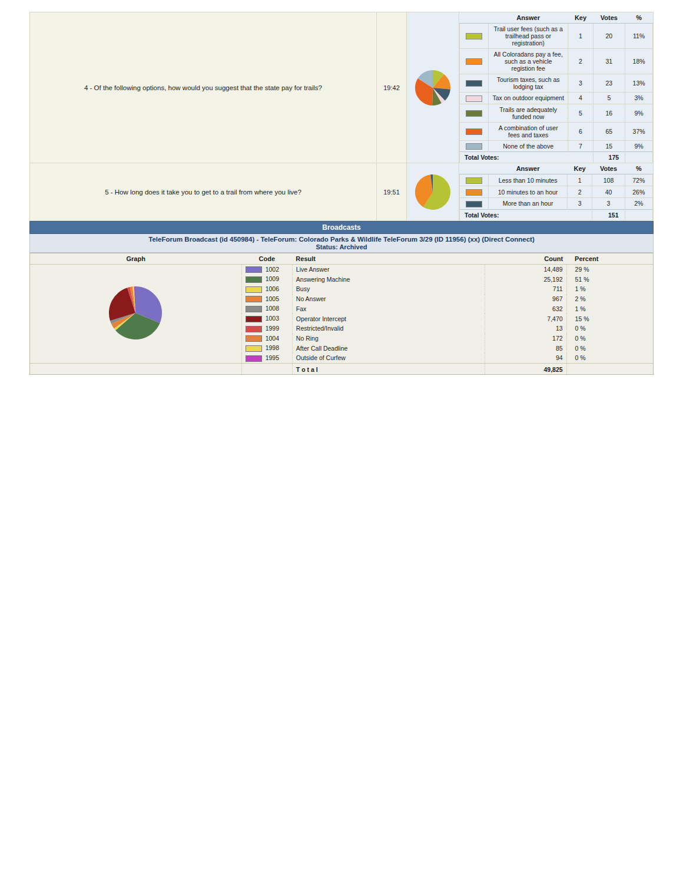| 4 - Of the following options, how would you suggest that the state pay for trails? | 19:42 | | / / Answer / Key / Votes / % / / --- / --- / --- / --- / --- / / / Trail user fees (such as a trailhead pass or registration) / 1 / 20 / 11% / / / All Coloradans pay a fee, such as a vehicle registion fee / 2 / 31 / 18% / / / Tourism taxes, such as lodging tax / 3 / 23 / 13% / / / Tax on outdoor equipment / 4 / 5 / 3% / / / Trails are adequately funded now / 5 / 16 / 9% / / / A combination of user fees and taxes / 6 / 65 / 37% / / / None of the above / 7 / 15 / 9% / / Total Votes: / 175 / / |
| 5 - How long does it take you to get to a trail from where you live? | 19:51 | | / / Answer / Key / Votes / % / / --- / --- / --- / --- / --- / / / Less than 10 minutes / 1 / 108 / 72% / / / 10 minutes to an hour / 2 / 40 / 26% / / / More than an hour / 3 / 3 / 2% / / Total Votes: / 151 / / |
Broadcasts
TeleForum Broadcast (id 450984) - TeleForum: Colorado Parks & Wildlife TeleForum 3/29 (ID 11956) (xx) (Direct Connect)
Status: Archived
| Graph | Code | Result | Count | Percent |
| --- | --- | --- | --- | --- |
| | 1002 | Live Answer | 14,489 | 29 % |
| 1009 | Answering Machine | 25,192 | 51 % |
| 1006 | Busy | 711 | 1 % |
| 1005 | No Answer | 967 | 2 % |
| 1008 | Fax | 632 | 1 % |
| 1003 | Operator Intercept | 7,470 | 15 % |
| 1999 | Restricted/Invalid | 13 | 0 % |
| 1004 | No Ring | 172 | 0 % |
| 1998 | After Call Deadline | 85 | 0 % |
| 1995 | Outside of Curfew | 94 | 0 % |
| | | T o t a l | 49,825 | |